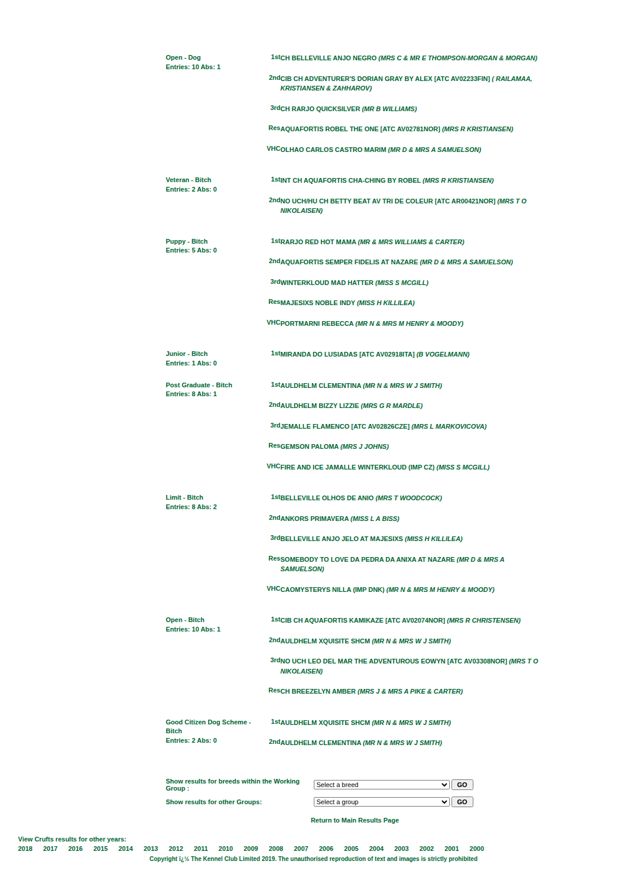| Open - Dog Entries: 10 Abs: 1 | / 1st / CH BELLEVILLE ANJO NEGRO (MRS C & MR E THOMPSON-MORGAN & MORGAN) / / 2nd / CIB CH ADVENTURER'S DORIAN GRAY BY ALEX [ATC AV02233FIN] ( RAILAMAA, KRISTIANSEN & ZAHHAROV) / / 3rd / CH RARJO QUICKSILVER (MR B WILLIAMS) / / Res / AQUAFORTIS ROBEL THE ONE [ATC AV02781NOR] (MRS R KRISTIANSEN) / / VHC / OLHAO CARLOS CASTRO MARIM (MR D & MRS A SAMUELSON) / |
| Veteran - Bitch Entries: 2 Abs: 0 | / 1st / INT CH AQUAFORTIS CHA-CHING BY ROBEL (MRS R KRISTIANSEN) / / 2nd / NO UCH/HU CH BETTY BEAT AV TRI DE COLEUR [ATC AR00421NOR] (MRS T O NIKOLAISEN) / |
| Puppy - Bitch Entries: 5 Abs: 0 | / 1st / RARJO RED HOT MAMA (MR & MRS WILLIAMS & CARTER) / / 2nd / AQUAFORTIS SEMPER FIDELIS AT NAZARE (MR D & MRS A SAMUELSON) / / 3rd / WINTERKLOUD MAD HATTER (MISS S MCGILL) / / Res / MAJESIXS NOBLE INDY (MISS H KILLILEA) / / VHC / PORTMARNI REBECCA (MR N & MRS M HENRY & MOODY) / |
| Junior - Bitch Entries: 1 Abs: 0 | / 1st / MIRANDA DO LUSIADAS [ATC AV02918ITA] (B VOGELMANN) / |
| Post Graduate - Bitch Entries: 8 Abs: 1 | / 1st / AULDHELM CLEMENTINA (MR N & MRS W J SMITH) / / 2nd / AULDHELM BIZZY LIZZIE (MRS G R MARDLE) / / 3rd / JEMALLE FLAMENCO [ATC AV02826CZE] (MRS L MARKOVICOVA) / / Res / GEMSON PALOMA (MRS J JOHNS) / / VHC / FIRE AND ICE JAMALLE WINTERKLOUD (IMP CZ) (MISS S MCGILL) / |
| Limit - Bitch Entries: 8 Abs: 2 | / 1st / BELLEVILLE OLHOS DE ANIO (MRS T WOODCOCK) / / 2nd / ANKORS PRIMAVERA (MISS L A BISS) / / 3rd / BELLEVILLE ANJO JELO AT MAJESIXS (MISS H KILLILEA) / / Res / SOMEBODY TO LOVE DA PEDRA DA ANIXA AT NAZARE (MR D & MRS A SAMUELSON) / / VHC / CAOMYSTERYS NILLA (IMP DNK) (MR N & MRS M HENRY & MOODY) / |
| Open - Bitch Entries: 10 Abs: 1 | / 1st / CIB CH AQUAFORTIS KAMIKAZE [ATC AV02074NOR] (MRS R CHRISTENSEN) / / 2nd / AULDHELM XQUISITE SHCM (MR N & MRS W J SMITH) / / 3rd / NO UCH LEO DEL MAR THE ADVENTUROUS EOWYN [ATC AV03308NOR] (MRS T O NIKOLAISEN) / / Res / CH BREEZELYN AMBER (MRS J & MRS A PIKE & CARTER) / |
| Good Citizen Dog Scheme - Bitch Entries: 2 Abs: 0 | / 1st / AULDHELM XQUISITE SHCM (MR N & MRS W J SMITH) / / 2nd / AULDHELM CLEMENTINA (MR N & MRS W J SMITH) / |
| Show results for breeds within the Working Group : | Select a breed GO |
| Show results for other Groups: | Select a group GO |
Return to Main Results Page
View Crufts results for other years:
2018201720162015201420132012201120102009200820072006200520042003200220012000
Copyright ï¿½ The Kennel Club Limited 2019. The unauthorised reproduction of text and images is strictly prohibited